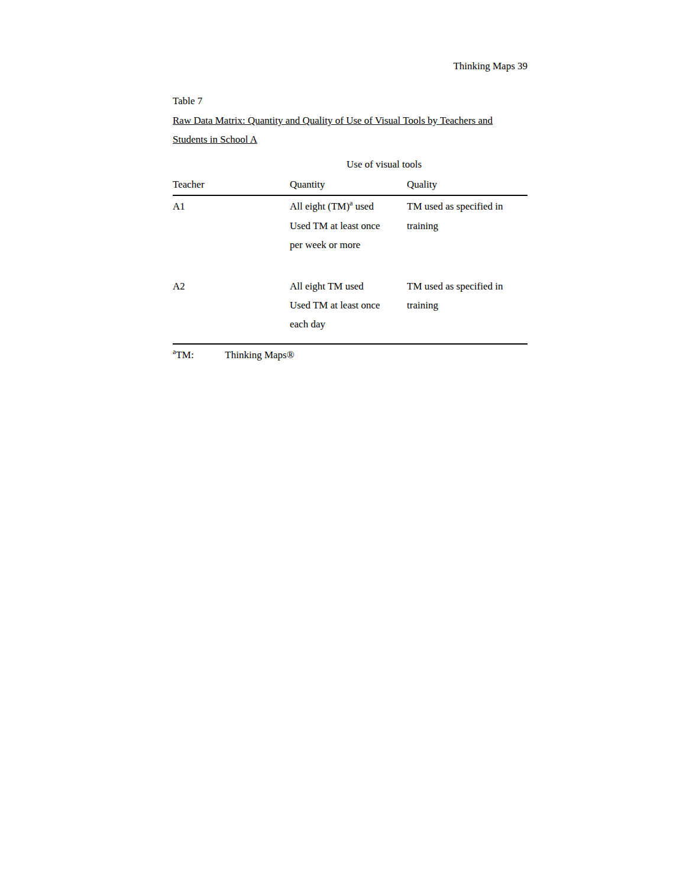Thinking Maps 39
Table 7
Raw Data Matrix: Quantity and Quality of Use of Visual Tools by Teachers and Students in School A
Use of visual tools
| Teacher | Quantity | Quality |
| --- | --- | --- |
| A1 | All eight (TM) a used Used TM at least once per week or more | TM used as specified in training |
| A2 | All eight TM used Used TM at least once each day | TM used as specified in training |
aTM: Thinking Maps®